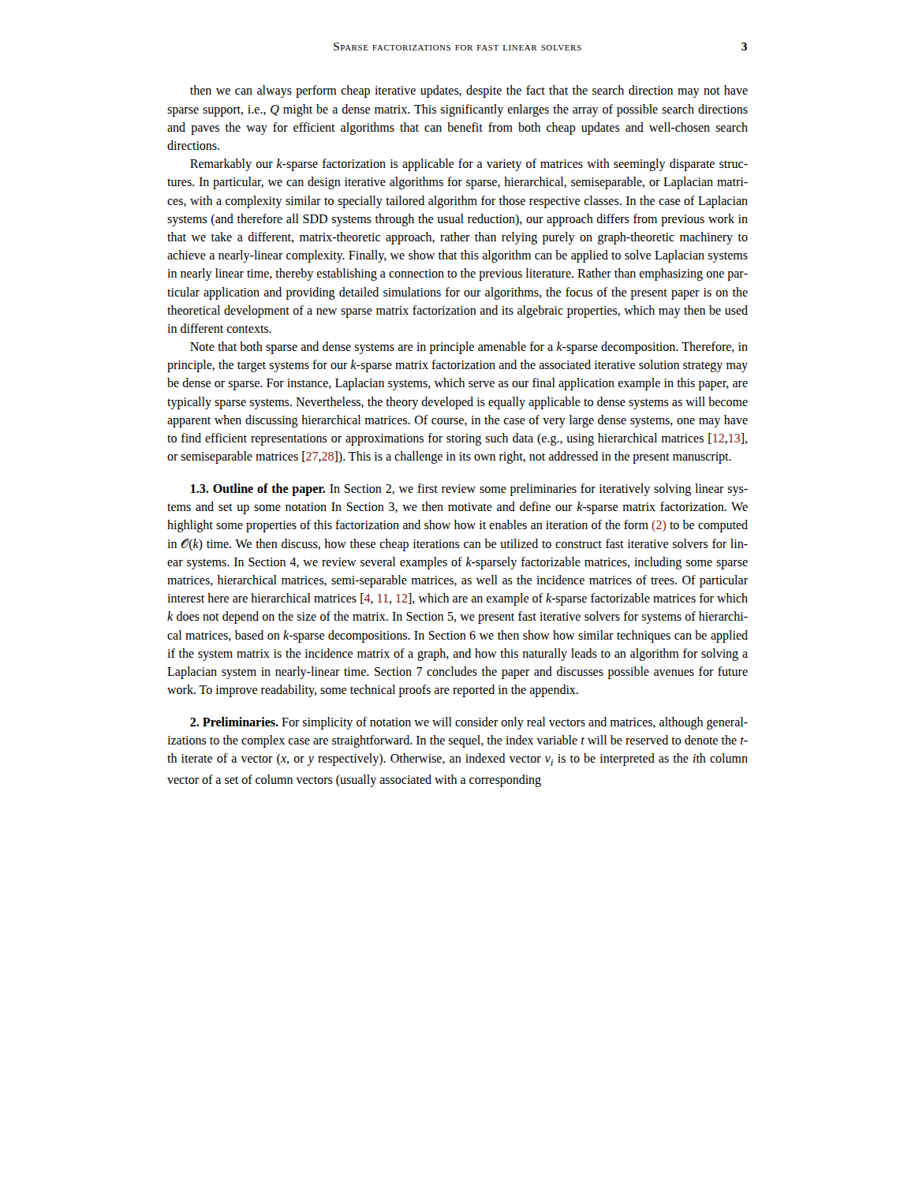Sparse factorizations for fast linear solvers 3
then we can always perform cheap iterative updates, despite the fact that the search direction may not have sparse support, i.e., Q might be a dense matrix. This significantly enlarges the array of possible search directions and paves the way for efficient algorithms that can benefit from both cheap updates and well-chosen search directions.
Remarkably our k-sparse factorization is applicable for a variety of matrices with seemingly disparate structures. In particular, we can design iterative algorithms for sparse, hierarchical, semiseparable, or Laplacian matrices, with a complexity similar to specially tailored algorithm for those respective classes. In the case of Laplacian systems (and therefore all SDD systems through the usual reduction), our approach differs from previous work in that we take a different, matrix-theoretic approach, rather than relying purely on graph-theoretic machinery to achieve a nearly-linear complexity. Finally, we show that this algorithm can be applied to solve Laplacian systems in nearly linear time, thereby establishing a connection to the previous literature. Rather than emphasizing one particular application and providing detailed simulations for our algorithms, the focus of the present paper is on the theoretical development of a new sparse matrix factorization and its algebraic properties, which may then be used in different contexts.
Note that both sparse and dense systems are in principle amenable for a k-sparse decomposition. Therefore, in principle, the target systems for our k-sparse matrix factorization and the associated iterative solution strategy may be dense or sparse. For instance, Laplacian systems, which serve as our final application example in this paper, are typically sparse systems. Nevertheless, the theory developed is equally applicable to dense systems as will become apparent when discussing hierarchical matrices. Of course, in the case of very large dense systems, one may have to find efficient representations or approximations for storing such data (e.g., using hierarchical matrices [12,13], or semiseparable matrices [27,28]). This is a challenge in its own right, not addressed in the present manuscript.
1.3. Outline of the paper. In Section 2, we first review some preliminaries for iteratively solving linear systems and set up some notation In Section 3, we then motivate and define our k-sparse matrix factorization. We highlight some properties of this factorization and show how it enables an iteration of the form (2) to be computed in 𝒪(k) time. We then discuss, how these cheap iterations can be utilized to construct fast iterative solvers for linear systems. In Section 4, we review several examples of k-sparsely factorizable matrices, including some sparse matrices, hierarchical matrices, semi-separable matrices, as well as the incidence matrices of trees. Of particular interest here are hierarchical matrices [4, 11, 12], which are an example of k-sparse factorizable matrices for which k does not depend on the size of the matrix. In Section 5, we present fast iterative solvers for systems of hierarchical matrices, based on k-sparse decompositions. In Section 6 we then show how similar techniques can be applied if the system matrix is the incidence matrix of a graph, and how this naturally leads to an algorithm for solving a Laplacian system in nearly-linear time. Section 7 concludes the paper and discusses possible avenues for future work. To improve readability, some technical proofs are reported in the appendix.
2. Preliminaries. For simplicity of notation we will consider only real vectors and matrices, although generalizations to the complex case are straightforward. In the sequel, the index variable t will be reserved to denote the t-th iterate of a vector (x, or y respectively). Otherwise, an indexed vector vi is to be interpreted as the ith column vector of a set of column vectors (usually associated with a corresponding